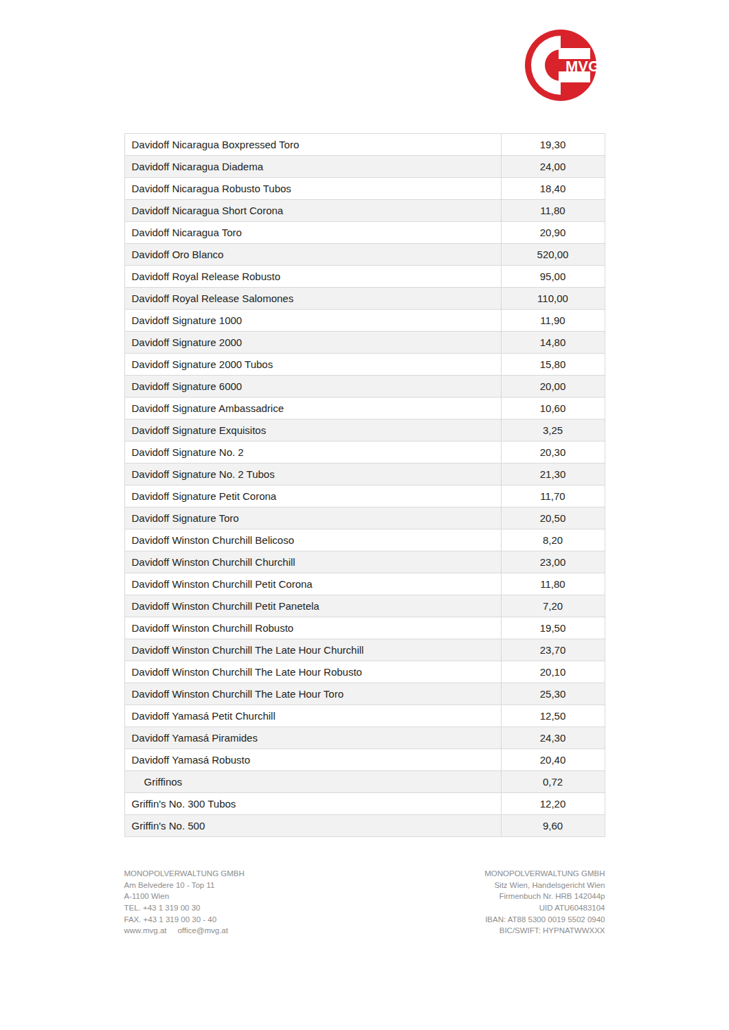MVG
| Davidoff Nicaragua Boxpressed Toro | 19,30 |
| Davidoff Nicaragua Diadema | 24,00 |
| Davidoff Nicaragua Robusto Tubos | 18,40 |
| Davidoff Nicaragua Short Corona | 11,80 |
| Davidoff Nicaragua Toro | 20,90 |
| Davidoff Oro Blanco | 520,00 |
| Davidoff Royal Release Robusto | 95,00 |
| Davidoff Royal Release Salomones | 110,00 |
| Davidoff Signature 1000 | 11,90 |
| Davidoff Signature 2000 | 14,80 |
| Davidoff Signature 2000 Tubos | 15,80 |
| Davidoff Signature 6000 | 20,00 |
| Davidoff Signature Ambassadrice | 10,60 |
| Davidoff Signature Exquisitos | 3,25 |
| Davidoff Signature No. 2 | 20,30 |
| Davidoff Signature No. 2 Tubos | 21,30 |
| Davidoff Signature Petit Corona | 11,70 |
| Davidoff Signature Toro | 20,50 |
| Davidoff Winston Churchill Belicoso | 8,20 |
| Davidoff Winston Churchill Churchill | 23,00 |
| Davidoff Winston Churchill Petit Corona | 11,80 |
| Davidoff Winston Churchill Petit Panetela | 7,20 |
| Davidoff Winston Churchill Robusto | 19,50 |
| Davidoff Winston Churchill The Late Hour Churchill | 23,70 |
| Davidoff Winston Churchill The Late Hour Robusto | 20,10 |
| Davidoff Winston Churchill The Late Hour Toro | 25,30 |
| Davidoff Yamasá Petit Churchill | 12,50 |
| Davidoff Yamasá Piramides | 24,30 |
| Davidoff Yamasá Robusto | 20,40 |
| Griffinos | 0,72 |
| Griffin's No. 300 Tubos | 12,20 |
| Griffin's No. 500 | 9,60 |
MONOPOLVERWALTUNG GMBH
Am Belvedere 10 - Top 11
A-1100 Wien
TEL. +43 1 319 00 30
FAX. +43 1 319 00 30 - 40
www.mvg.at office@mvg.at
MONOPOLVERWALTUNG GMBH
Sitz Wien, Handelsgericht Wien
Firmenbuch Nr. HRB 142044p
UID ATU60483104
IBAN: AT88 5300 0019 5502 0940
BIC/SWIFT: HYPNATWWXXX